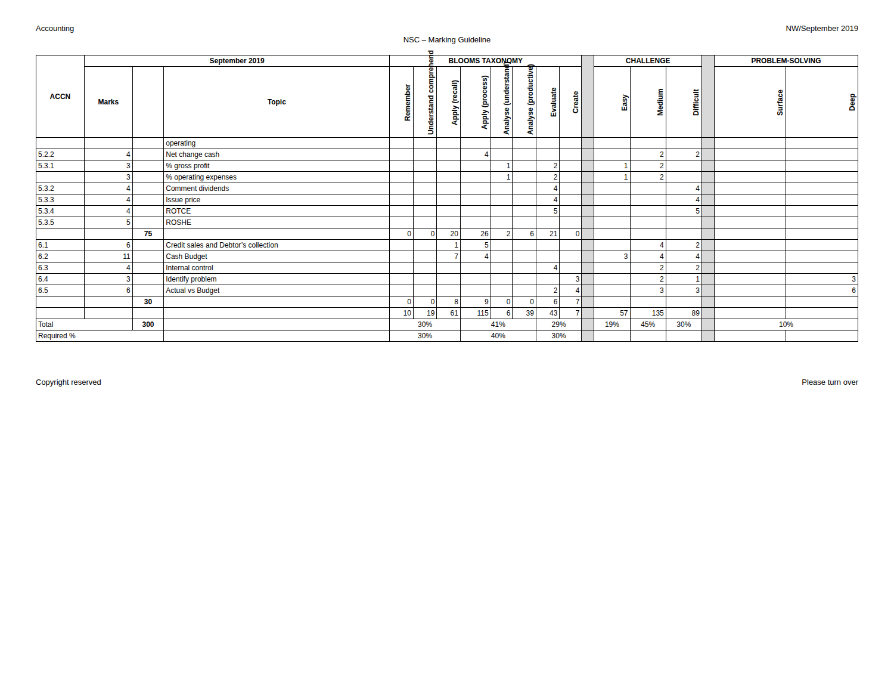Accounting
NW/September 2019
NSC – Marking Guideline
| ACCN | September 2019 | BLOOMS TAXONOMY | | CHALLENGE | | PROBLEM-SOLVING |
| --- | --- | --- | --- | --- | --- | --- |
| Marks | | Topic | Remember | Understand comprehend | Apply (recall) | Apply (process) | Analyse (understand) | Analyse (productive) | Evaluate | Create | Easy | Medium | Difficult | Surface | Deep |
| | | | operating | | | | | | | | | | | | | | | |
| 5.2.2 | 4 | | Net change cash | | | | 4 | | | | | | | 2 | 2 | | | |
| 5.3.1 | 3 | | % gross profit | | | | | 1 | | 2 | | | 1 | 2 | | | | |
| | 3 | | % operating expenses | | | | | 1 | | 2 | | | 1 | 2 | | | | |
| 5.3.2 | 4 | | Comment dividends | | | | | | | 4 | | | | | 4 | | | |
| 5.3.3 | 4 | | Issue price | | | | | | | 4 | | | | | 4 | | | |
| 5.3.4 | 4 | | ROTCE | | | | | | | 5 | | | | | 5 | | | |
| 5.3.5 | 5 | | ROSHE | | | | | | | | | | | | | | | |
| | | 75 | | 0 | 0 | 20 | 26 | 2 | 6 | 21 | 0 | | | | | | | |
| 6.1 | 6 | | Credit sales and Debtor’s collection | | | 1 | 5 | | | | | | | 4 | 2 | | | |
| 6.2 | 11 | | Cash Budget | | | 7 | 4 | | | | | | 3 | 4 | 4 | | | |
| 6.3 | 4 | | Internal control | | | | | | | 4 | | | | 2 | 2 | | | |
| 6.4 | 3 | | Identify problem | | | | | | | | 3 | | | 2 | 1 | | | 3 |
| 6.5 | 6 | | Actual vs Budget | | | | | | | 2 | 4 | | | 3 | 3 | | | 6 |
| | | 30 | | 0 | 0 | 8 | 9 | 0 | 0 | 6 | 7 | | | | | | | |
| | | | | 10 | 19 | 61 | 115 | 6 | 39 | 43 | 7 | | 57 | 135 | 89 | | | |
| Total | 300 | | 30% | 41% | 29% | | 19% | 45% | 30% | | 10% |
| Required % | | 30% | 40% | 30% | | | | | | | |
Copyright reserved
Please turn over